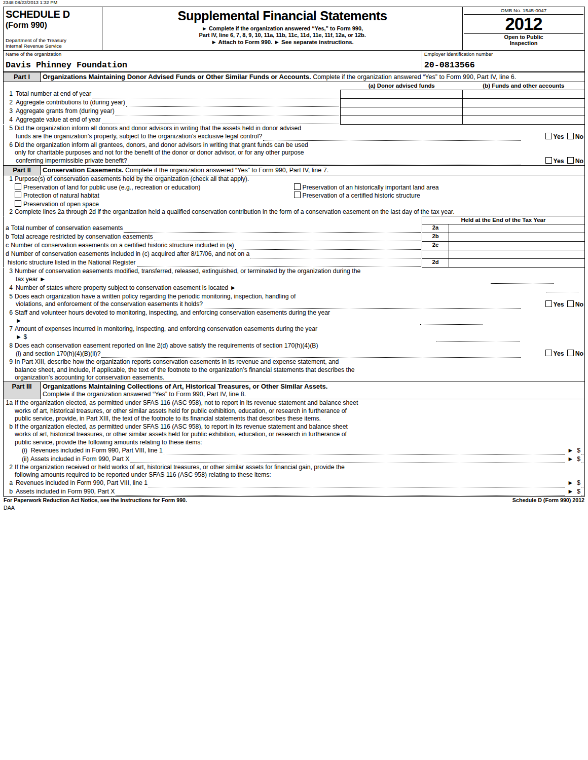2348 08/23/2013 1:32 PM
| SCHEDULE D (Form 990) Department of the Treasury Internal Revenue Service | Supplemental Financial Statements ► Complete if the organization answered “Yes,” to Form 990, Part IV, line 6, 7, 8, 9, 10, 11a, 11b, 11c, 11d, 11e, 11f, 12a, or 12b. ► Attach to Form 990. ► See separate instructions. | OMB No. 1545-0047 2012 Open to Public Inspection |
| Name of the organization Davis Phinney Foundation | Employer identification number 20-0813566 |
| Part I | Organizations Maintaining Donor Advised Funds or Other Similar Funds or Accounts. Complete if the organization answered “Yes” to Form 990, Part IV, line 6. |
| | | (a) Donor advised funds | (b) Funds and other accounts |
| 1 | / Total number at end of year / / | | |
| 2 | / Aggregate contributions to (during year) / / | | |
| 3 | / Aggregate grants from (during year) / / | | |
| 4 | / Aggregate value at end of year / / | | |
| 5 | Did the organization inform all donors and donor advisors in writing that the assets held in donor advised |
| | / funds are the organization’s property, subject to the organization’s exclusive legal control? / / | Yes No |
| 6 | Did the organization inform all grantees, donors, and donor advisors in writing that grant funds can be used |
| | only for charitable purposes and not for the benefit of the donor or donor advisor, or for any other purpose |
| | / conferring impermissible private benefit? / / | Yes No |
| Part II | Conservation Easements. Complete if the organization answered “Yes” to Form 990, Part IV, line 7. |
| 1 | Purpose(s) of conservation easements held by the organization (check all that apply). |
| | Preservation of land for public use (e.g., recreation or education) | Preservation of an historically important land area |
| | Protection of natural habitat | Preservation of a certified historic structure |
| | Preservation of open space |
| 2 | Complete lines 2a through 2d if the organization held a qualified conservation contribution in the form of a conservation easement on the last day of the tax year. |
| | Held at the End of the Tax Year |
| / a / Total number of conservation easements / / | 2a | |
| / b / Total acreage restricted by conservation easements / / | 2b | |
| / c / Number of conservation easements on a certified historic structure included in (a) / / | 2c | |
| / d / Number of conservation easements included in (c) acquired after 8/17/06, and not on a / / | | |
| / / historic structure listed in the National Register / / | 2d | |
| 3 | Number of conservation easements modified, transferred, released, extinguished, or terminated by the organization during the |
| | / tax year ► / / / |
| 4 | / Number of states where property subject to conservation easement is located ► / / / |
| 5 | Does each organization have a written policy regarding the periodic monitoring, inspection, handling of |
| | / violations, and enforcement of the conservation easements it holds? / / | Yes No |
| 6 | Staff and volunteer hours devoted to monitoring, inspecting, and enforcing conservation easements during the year |
| | / ► / / / |
| 7 | Amount of expenses incurred in monitoring, inspecting, and enforcing conservation easements during the year |
| | / ► $ / / / |
| 8 | Does each conservation easement reported on line 2(d) above satisfy the requirements of section 170(h)(4)(B) |
| | / (i) and section 170(h)(4)(B)(ii)? / / | Yes No |
| 9 | In Part XIII, describe how the organization reports conservation easements in its revenue and expense statement, and |
| | balance sheet, and include, if applicable, the text of the footnote to the organization’s financial statements that describes the |
| | organization’s accounting for conservation easements. |
| Part III | Organizations Maintaining Collections of Art, Historical Treasures, or Other Similar Assets. Complete if the organization answered “Yes” to Form 990, Part IV, line 8. |
| 1a | If the organization elected, as permitted under SFAS 116 (ASC 958), not to report in its revenue statement and balance sheet |
| | works of art, historical treasures, or other similar assets held for public exhibition, education, or research in furtherance of |
| | public service, provide, in Part XIII, the text of the footnote to its financial statements that describes these items. |
| b | If the organization elected, as permitted under SFAS 116 (ASC 958), to report in its revenue statement and balance sheet |
| | works of art, historical treasures, or other similar assets held for public exhibition, education, or research in furtherance of |
| | public service, provide the following amounts relating to these items: |
| | / (i) Revenues included in Form 990, Part VIII, line 1 / / ► $ / / |
| | / (ii) Assets included in Form 990, Part X / / ► $ / / |
| 2 | If the organization received or held works of art, historical treasures, or other similar assets for financial gain, provide the |
| | following amounts required to be reported under SFAS 116 (ASC 958) relating to these items: |
| a | / Revenues included in Form 990, Part VIII, line 1 / / ► $ / / |
| b | / Assets included in Form 990, Part X / / ► $ / / |
| For Paperwork Reduction Act Notice, see the Instructions for Form 990. | Schedule D (Form 990) 2012 |
| DAA |